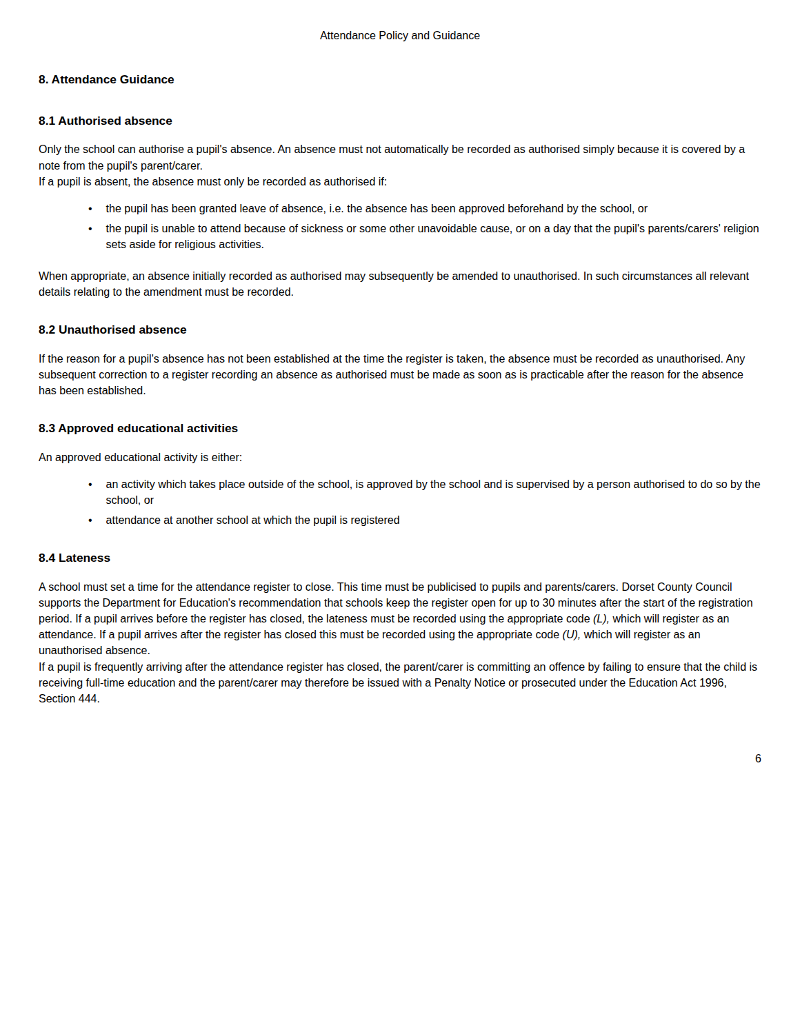Attendance Policy and Guidance
8. Attendance Guidance
8.1 Authorised absence
Only the school can authorise a pupil's absence. An absence must not automatically be recorded as authorised simply because it is covered by a note from the pupil's parent/carer.
If a pupil is absent, the absence must only be recorded as authorised if:
the pupil has been granted leave of absence, i.e. the absence has been approved beforehand by the school, or
the pupil is unable to attend because of sickness or some other unavoidable cause, or on a day that the pupil's parents/carers' religion sets aside for religious activities.
When appropriate, an absence initially recorded as authorised may subsequently be amended to unauthorised. In such circumstances all relevant details relating to the amendment must be recorded.
8.2 Unauthorised absence
If the reason for a pupil's absence has not been established at the time the register is taken, the absence must be recorded as unauthorised. Any subsequent correction to a register recording an absence as authorised must be made as soon as is practicable after the reason for the absence has been established.
8.3 Approved educational activities
An approved educational activity is either:
an activity which takes place outside of the school, is approved by the school and is supervised by a person authorised to do so by the school, or
attendance at another school at which the pupil is registered
8.4 Lateness
A school must set a time for the attendance register to close. This time must be publicised to pupils and parents/carers. Dorset County Council supports the Department for Education's recommendation that schools keep the register open for up to 30 minutes after the start of the registration period. If a pupil arrives before the register has closed, the lateness must be recorded using the appropriate code (L), which will register as an attendance. If a pupil arrives after the register has closed this must be recorded using the appropriate code (U), which will register as an unauthorised absence.
If a pupil is frequently arriving after the attendance register has closed, the parent/carer is committing an offence by failing to ensure that the child is receiving full-time education and the parent/carer may therefore be issued with a Penalty Notice or prosecuted under the Education Act 1996, Section 444.
6